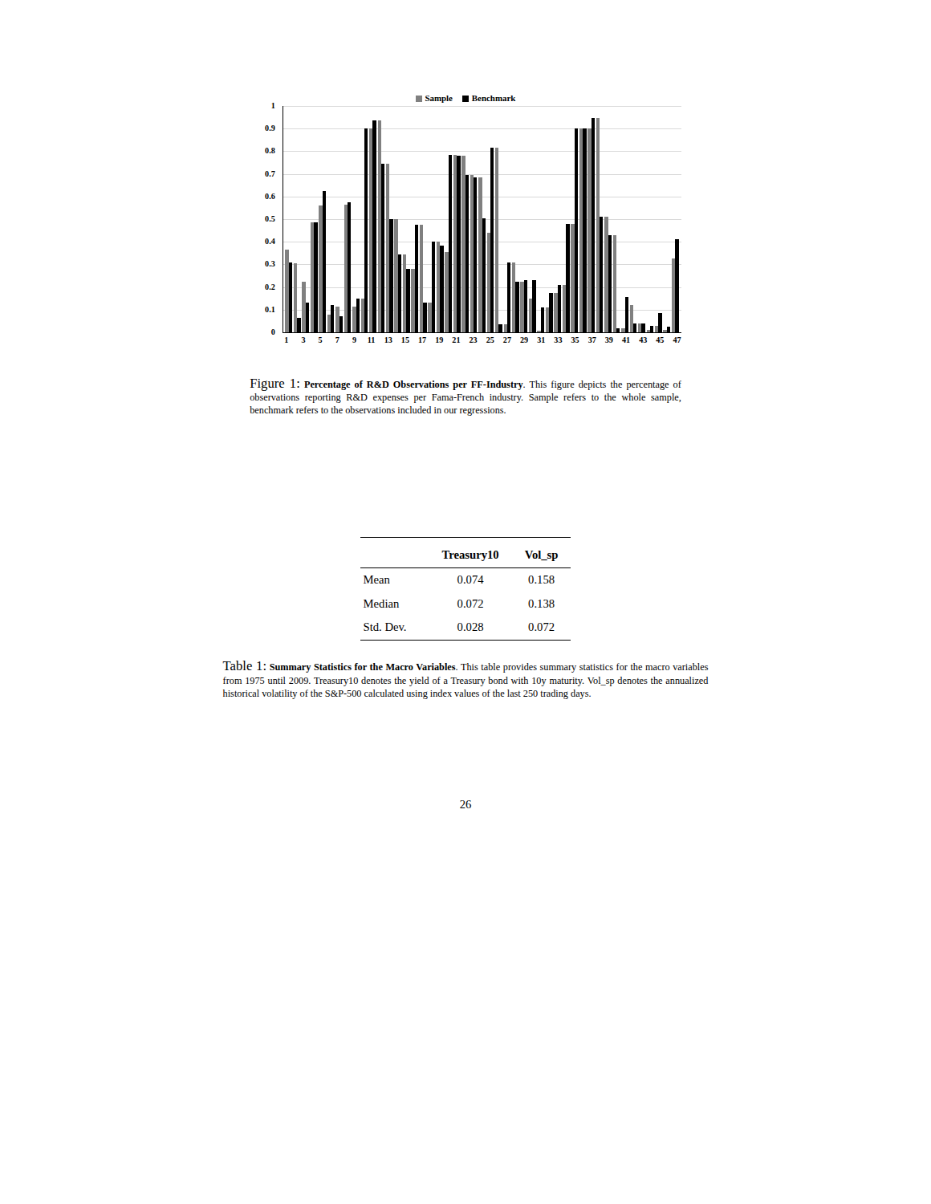Sample Benchmark
1 0.9 0.8 0.7 0.6 0.5 0.4 0.3 0.2 0.1 0
1 3 5 7 9 11 13 15 17 19 21 23 25 27 29 31 33 35 37 39 41 43 45 47
Figure 1: Percentage of R&D Observations per FF-Industry. This figure depicts the percentage of observations reporting R&D expenses per Fama-French industry. Sample refers to the whole sample, benchmark refers to the observations included in our regressions.
| | Treasury10 | Vol_sp |
| --- | --- | --- |
| Mean | 0.074 | 0.158 |
| Median | 0.072 | 0.138 |
| Std. Dev. | 0.028 | 0.072 |
Table 1: Summary Statistics for the Macro Variables. This table provides summary statistics for the macro variables from 1975 until 2009. Treasury10 denotes the yield of a Treasury bond with 10y maturity. Vol_sp denotes the annualized historical volatility of the S&P-500 calculated using index values of the last 250 trading days.
26